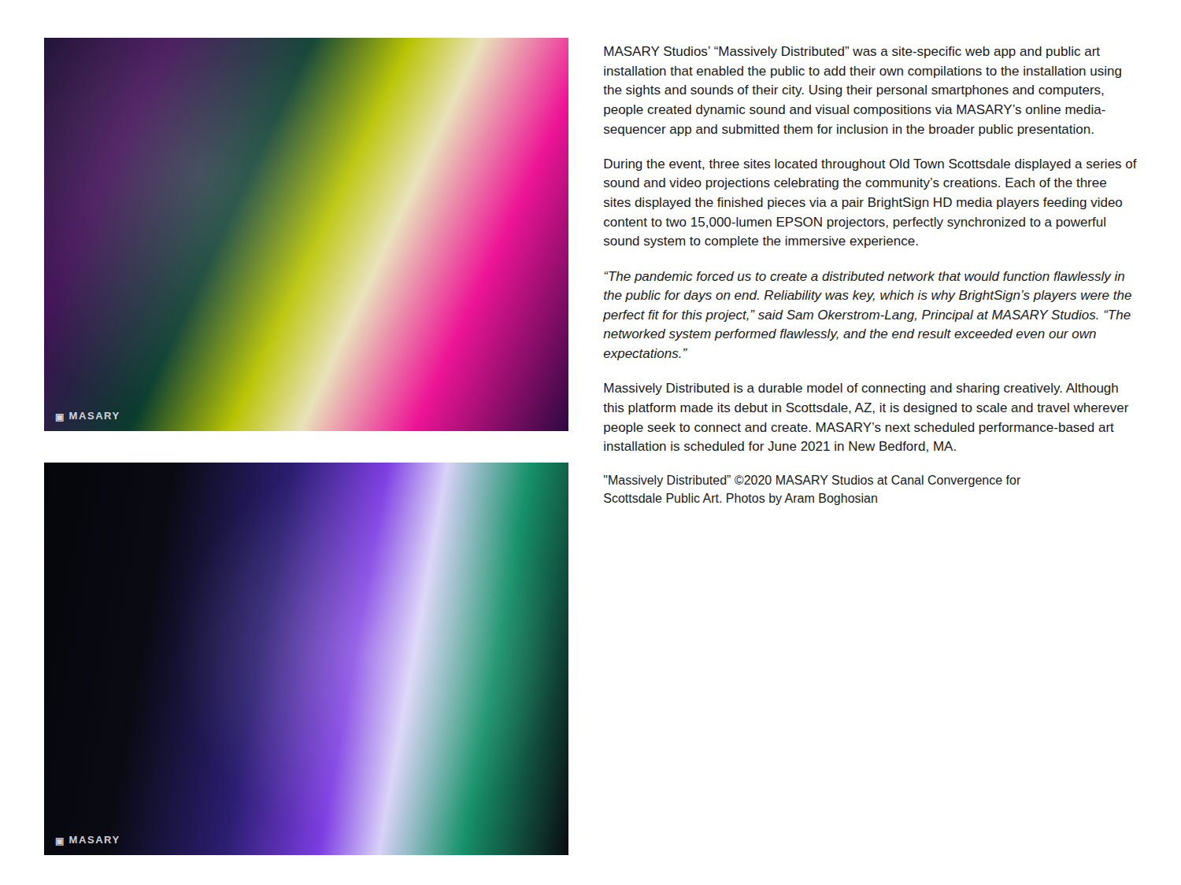Masary
Masary
MASARY Studios’ “Massively Distributed” was a site-specific web app and public art installation that enabled the public to add their own compilations to the installation using the sights and sounds of their city. Using their personal smartphones and computers, people created dynamic sound and visual compositions via MASARY’s online media-sequencer app and submitted them for inclusion in the broader public presentation.
During the event, three sites located throughout Old Town Scottsdale displayed a series of sound and video projections celebrating the community’s creations. Each of the three sites displayed the finished pieces via a pair BrightSign HD media players feeding video content to two 15,000-lumen EPSON projectors, perfectly synchronized to a powerful sound system to complete the immersive experience.
“The pandemic forced us to create a distributed network that would function flawlessly in the public for days on end. Reliability was key, which is why BrightSign’s players were the perfect fit for this project,” said Sam Okerstrom-Lang, Principal at MASARY Studios. “The networked system performed flawlessly, and the end result exceeded even our own expectations.”
Massively Distributed is a durable model of connecting and sharing creatively. Although this platform made its debut in Scottsdale, AZ, it is designed to scale and travel wherever people seek to connect and create. MASARY’s next scheduled performance-based art installation is scheduled for June 2021 in New Bedford, MA.
"Massively Distributed” ©2020 MASARY Studios at Canal Convergence for Scottsdale Public Art. Photos by Aram Boghosian